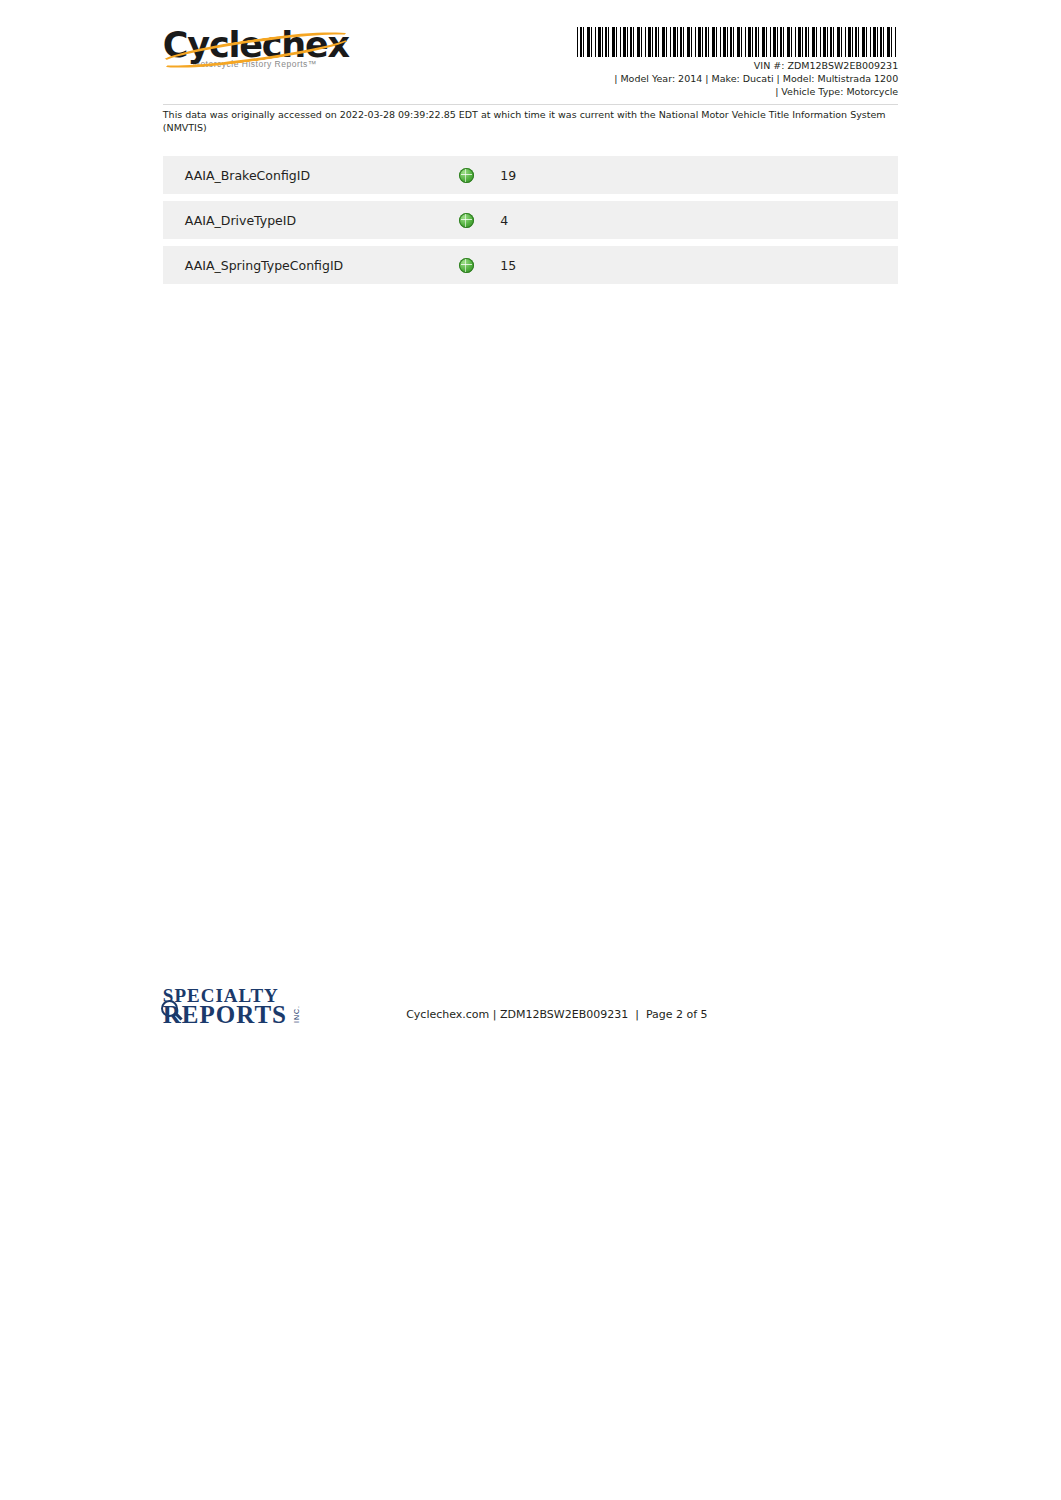Cyclechex
Motorcycle History Reports™
VIN #: ZDM12BSW2EB009231
| Model Year: 2014 | Make: Ducati | Model: Multistrada 1200
| Vehicle Type: Motorcycle
This data was originally accessed on 2022-03-28 09:39:22.85 EDT at which time it was current with the National Motor Vehicle Title Information System (NMVTIS)
| AAIA_BrakeConfigID | | 19 |
| AAIA_DriveTypeID | | 4 |
| AAIA_SpringTypeConfigID | | 15 |
SPECIALTY
REPORTS
INC.
Cyclechex.com | ZDM12BSW2EB009231 | Page 2 of 5